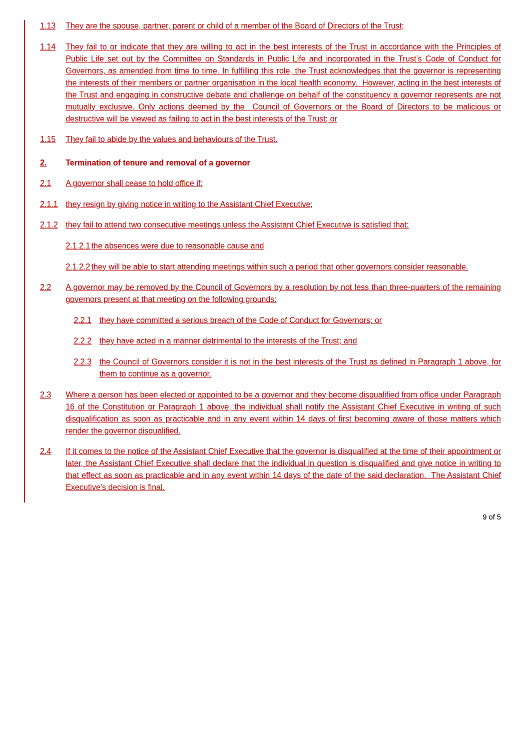1.13
They are the spouse, partner, parent or child of a member of the Board of Directors of the Trust;
1.14
They fail to or indicate that they are willing to act in the best interests of the Trust in accordance with the Principles of Public Life set out by the Committee on Standards in Public Life and incorporated in the Trust’s Code of Conduct for Governors, as amended from time to time. In fulfilling this role, the Trust acknowledges that the governor is representing the interests of their members or partner organisation in the local health economy. However, acting in the best interests of the Trust and engaging in constructive debate and challenge on behalf of the constituency a governor represents are not mutually exclusive. Only actions deemed by the Council of Governors or the Board of Directors to be malicious or destructive will be viewed as failing to act in the best interests of the Trust; or
1.15
They fail to abide by the values and behaviours of the Trust.
2. Termination of tenure and removal of a governor
2.1
A governor shall cease to hold office if:
2.1.1
they resign by giving notice in writing to the Assistant Chief Executive;
2.1.2
they fail to attend two consecutive meetings unless the Assistant Chief Executive is satisfied that:
2.1.2.1
the absences were due to reasonable cause and
2.1.2.2
they will be able to start attending meetings within such a period that other governors consider reasonable.
2.2
A governor may be removed by the Council of Governors by a resolution by not less than three-quarters of the remaining governors present at that meeting on the following grounds:
2.2.1
they have committed a serious breach of the Code of Conduct for Governors; or
2.2.2
they have acted in a manner detrimental to the interests of the Trust; and
2.2.3
the Council of Governors consider it is not in the best interests of the Trust as defined in Paragraph 1 above, for them to continue as a governor.
2.3
Where a person has been elected or appointed to be a governor and they become disqualified from office under Paragraph 16 of the Constitution or Paragraph 1 above, the individual shall notify the Assistant Chief Executive in writing of such disqualification as soon as practicable and in any event within 14 days of first becoming aware of those matters which render the governor disqualified.
2.4
If it comes to the notice of the Assistant Chief Executive that the governor is disqualified at the time of their appointment or later, the Assistant Chief Executive shall declare that the individual in question is disqualified and give notice in writing to that effect as soon as practicable and in any event within 14 days of the date of the said declaration. The Assistant Chief Executive’s decision is final.
9 of 5